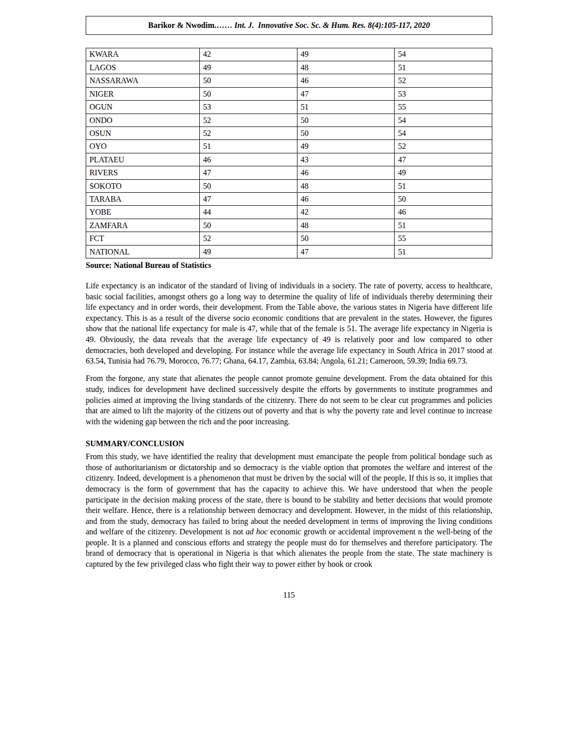Barikor & Nwodim.…… Int. J. Innovative Soc. Sc. & Hum. Res. 8(4):105-117, 2020
| KWARA | 42 | 49 | 54 |
| LAGOS | 49 | 48 | 51 |
| NASSARAWA | 50 | 46 | 52 |
| NIGER | 50 | 47 | 53 |
| OGUN | 53 | 51 | 55 |
| ONDO | 52 | 50 | 54 |
| OSUN | 52 | 50 | 54 |
| OYO | 51 | 49 | 52 |
| PLATAEU | 46 | 43 | 47 |
| RIVERS | 47 | 46 | 49 |
| SOKOTO | 50 | 48 | 51 |
| TARABA | 47 | 46 | 50 |
| YOBE | 44 | 42 | 46 |
| ZAMFARA | 50 | 48 | 51 |
| FCT | 52 | 50 | 55 |
| NATIONAL | 49 | 47 | 51 |
Source: National Bureau of Statistics
Life expectancy is an indicator of the standard of living of individuals in a society. The rate of poverty, access to healthcare, basic social facilities, amongst others go a long way to determine the quality of life of individuals thereby determining their life expectancy and in order words, their development. From the Table above, the various states in Nigeria have different life expectancy. This is as a result of the diverse socio economic conditions that are prevalent in the states. However, the figures show that the national life expectancy for male is 47, while that of the female is 51. The average life expectancy in Nigeria is 49. Obviously, the data reveals that the average life expectancy of 49 is relatively poor and low compared to other democracies, both developed and developing. For instance while the average life expectancy in South Africa in 2017 stood at 63.54, Tunisia had 76.79, Morocco, 76.77; Ghana, 64.17, Zambia, 63.84; Angola, 61.21; Cameroon, 59.39; India 69.73.
From the forgone, any state that alienates the people cannot promote genuine development. From the data obtained for this study, indices for development have declined successively despite the efforts by governments to institute programmes and policies aimed at improving the living standards of the citizenry. There do not seem to be clear cut programmes and policies that are aimed to lift the majority of the citizens out of poverty and that is why the poverty rate and level continue to increase with the widening gap between the rich and the poor increasing.
Summary/Conclusion
From this study, we have identified the reality that development must emancipate the people from political bondage such as those of authoritarianism or dictatorship and so democracy is the viable option that promotes the welfare and interest of the citizenry. Indeed, development is a phenomenon that must be driven by the social will of the people, If this is so, it implies that democracy is the form of government that has the capacity to achieve this. We have understood that when the people participate in the decision making process of the state, there is bound to be stability and better decisions that would promote their welfare. Hence, there is a relationship between democracy and development. However, in the midst of this relationship, and from the study, democracy has failed to bring about the needed development in terms of improving the living conditions and welfare of the citizenry. Development is not ad hoc economic growth or accidental improvement n the well-being of the people. It is a planned and conscious efforts and strategy the people must do for themselves and therefore participatory. The brand of democracy that is operational in Nigeria is that which alienates the people from the state. The state machinery is captured by the few privileged class who fight their way to power either by hook or crook
115